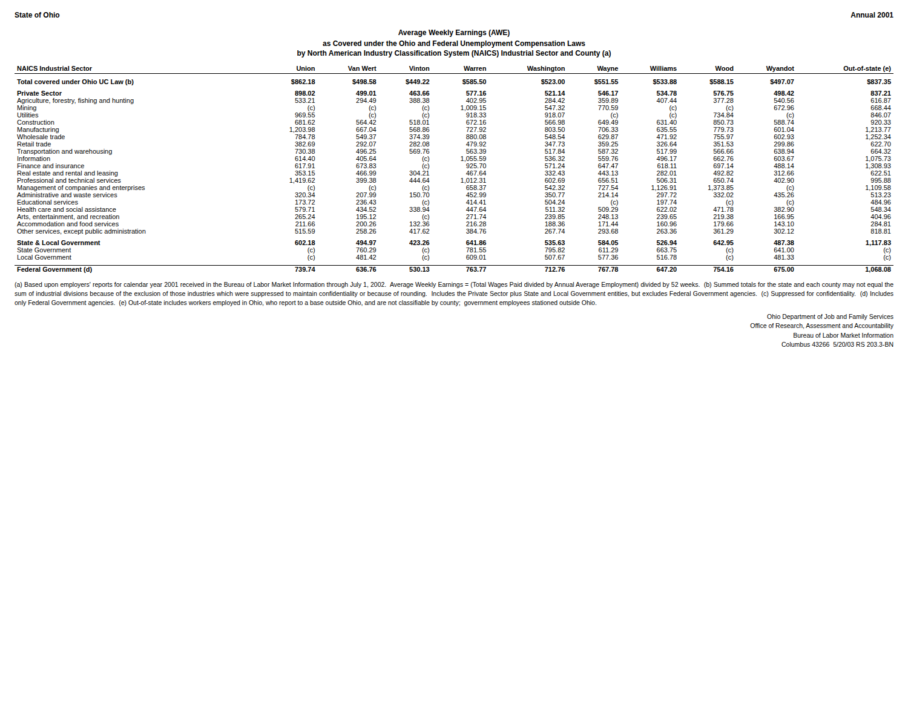State of Ohio Annual 2001
Average Weekly Earnings (AWE)
as Covered under the Ohio and Federal Unemployment Compensation Laws
by North American Industry Classification System (NAICS) Industrial Sector and County (a)
| NAICS Industrial Sector | Union | Van Wert | Vinton | Warren | Washington | Wayne | Williams | Wood | Wyandot | Out-of-state (e) |
| --- | --- | --- | --- | --- | --- | --- | --- | --- | --- | --- |
| Total covered under Ohio UC Law (b) | $862.18 | $498.58 | $449.22 | $585.50 | $523.00 | $551.55 | $533.88 | $588.15 | $497.07 | $837.35 |
| Private Sector | 898.02 | 499.01 | 463.66 | 577.16 | 521.14 | 546.17 | 534.78 | 576.75 | 498.42 | 837.21 |
| Agriculture, forestry, fishing and hunting | 533.21 | 294.49 | 388.38 | 402.95 | 284.42 | 359.89 | 407.44 | 377.28 | 540.56 | 616.87 |
| Mining | (c) | (c) | (c) | 1,009.15 | 547.32 | 770.59 | (c) | (c) | 672.96 | 668.44 |
| Utilities | 969.55 | (c) | (c) | 918.33 | 918.07 | (c) | (c) | 734.84 | (c) | 846.07 |
| Construction | 681.62 | 564.42 | 518.01 | 672.16 | 566.98 | 649.49 | 631.40 | 850.73 | 588.74 | 920.33 |
| Manufacturing | 1,203.98 | 667.04 | 568.86 | 727.92 | 803.50 | 706.33 | 635.55 | 779.73 | 601.04 | 1,213.77 |
| Wholesale trade | 784.78 | 549.37 | 374.39 | 880.08 | 548.54 | 629.87 | 471.92 | 755.97 | 602.93 | 1,252.34 |
| Retail trade | 382.69 | 292.07 | 282.08 | 479.92 | 347.73 | 359.25 | 326.64 | 351.53 | 299.86 | 622.70 |
| Transportation and warehousing | 730.38 | 496.25 | 569.76 | 563.39 | 517.84 | 587.32 | 517.99 | 566.66 | 638.94 | 664.32 |
| Information | 614.40 | 405.64 | (c) | 1,055.59 | 536.32 | 559.76 | 496.17 | 662.76 | 603.67 | 1,075.73 |
| Finance and insurance | 617.91 | 673.83 | (c) | 925.70 | 571.24 | 647.47 | 618.11 | 697.14 | 488.14 | 1,308.93 |
| Real estate and rental and leasing | 353.15 | 466.99 | 304.21 | 467.64 | 332.43 | 443.13 | 282.01 | 492.82 | 312.66 | 622.51 |
| Professional and technical services | 1,419.62 | 399.38 | 444.64 | 1,012.31 | 602.69 | 656.51 | 506.31 | 650.74 | 402.90 | 995.88 |
| Management of companies and enterprises | (c) | (c) | (c) | 658.37 | 542.32 | 727.54 | 1,126.91 | 1,373.85 | (c) | 1,109.58 |
| Administrative and waste services | 320.34 | 207.99 | 150.70 | 452.99 | 350.77 | 214.14 | 297.72 | 332.02 | 435.26 | 513.23 |
| Educational services | 173.72 | 236.43 | (c) | 414.41 | 504.24 | (c) | 197.74 | (c) | (c) | 484.96 |
| Health care and social assistance | 579.71 | 434.52 | 338.94 | 447.64 | 511.32 | 509.29 | 622.02 | 471.78 | 382.90 | 548.34 |
| Arts, entertainment, and recreation | 265.24 | 195.12 | (c) | 271.74 | 239.85 | 248.13 | 239.65 | 219.38 | 166.95 | 404.96 |
| Accommodation and food services | 211.66 | 200.26 | 132.36 | 216.28 | 188.36 | 171.44 | 160.96 | 179.66 | 143.10 | 284.81 |
| Other services, except public administration | 515.59 | 258.26 | 417.62 | 384.76 | 267.74 | 293.68 | 263.36 | 361.29 | 302.12 | 818.81 |
| State & Local Government | 602.18 | 494.97 | 423.26 | 641.86 | 535.63 | 584.05 | 526.94 | 642.95 | 487.38 | 1,117.83 |
| State Government | (c) | 760.29 | (c) | 781.55 | 795.82 | 611.29 | 663.75 | (c) | 641.00 | (c) |
| Local Government | (c) | 481.42 | (c) | 609.01 | 507.67 | 577.36 | 516.78 | (c) | 481.33 | (c) |
| Federal Government (d) | 739.74 | 636.76 | 530.13 | 763.77 | 712.76 | 767.78 | 647.20 | 754.16 | 675.00 | 1,068.08 |
(a) Based upon employers' reports for calendar year 2001 received in the Bureau of Labor Market Information through July 1, 2002. Average Weekly Earnings = (Total Wages Paid divided by Annual Average Employment) divided by 52 weeks. (b) Summed totals for the state and each county may not equal the sum of industrial divisions because of the exclusion of those industries which were suppressed to maintain confidentiality or because of rounding. Includes the Private Sector plus State and Local Government entities, but excludes Federal Government agencies. (c) Suppressed for confidentiality. (d) Includes only Federal Government agencies. (e) Out-of-state includes workers employed in Ohio, who report to a base outside Ohio, and are not classifiable by county; government employees stationed outside Ohio.
Ohio Department of Job and Family Services
Office of Research, Assessment and Accountability
Bureau of Labor Market Information
Columbus 43266 5/20/03 RS 203.3-BN